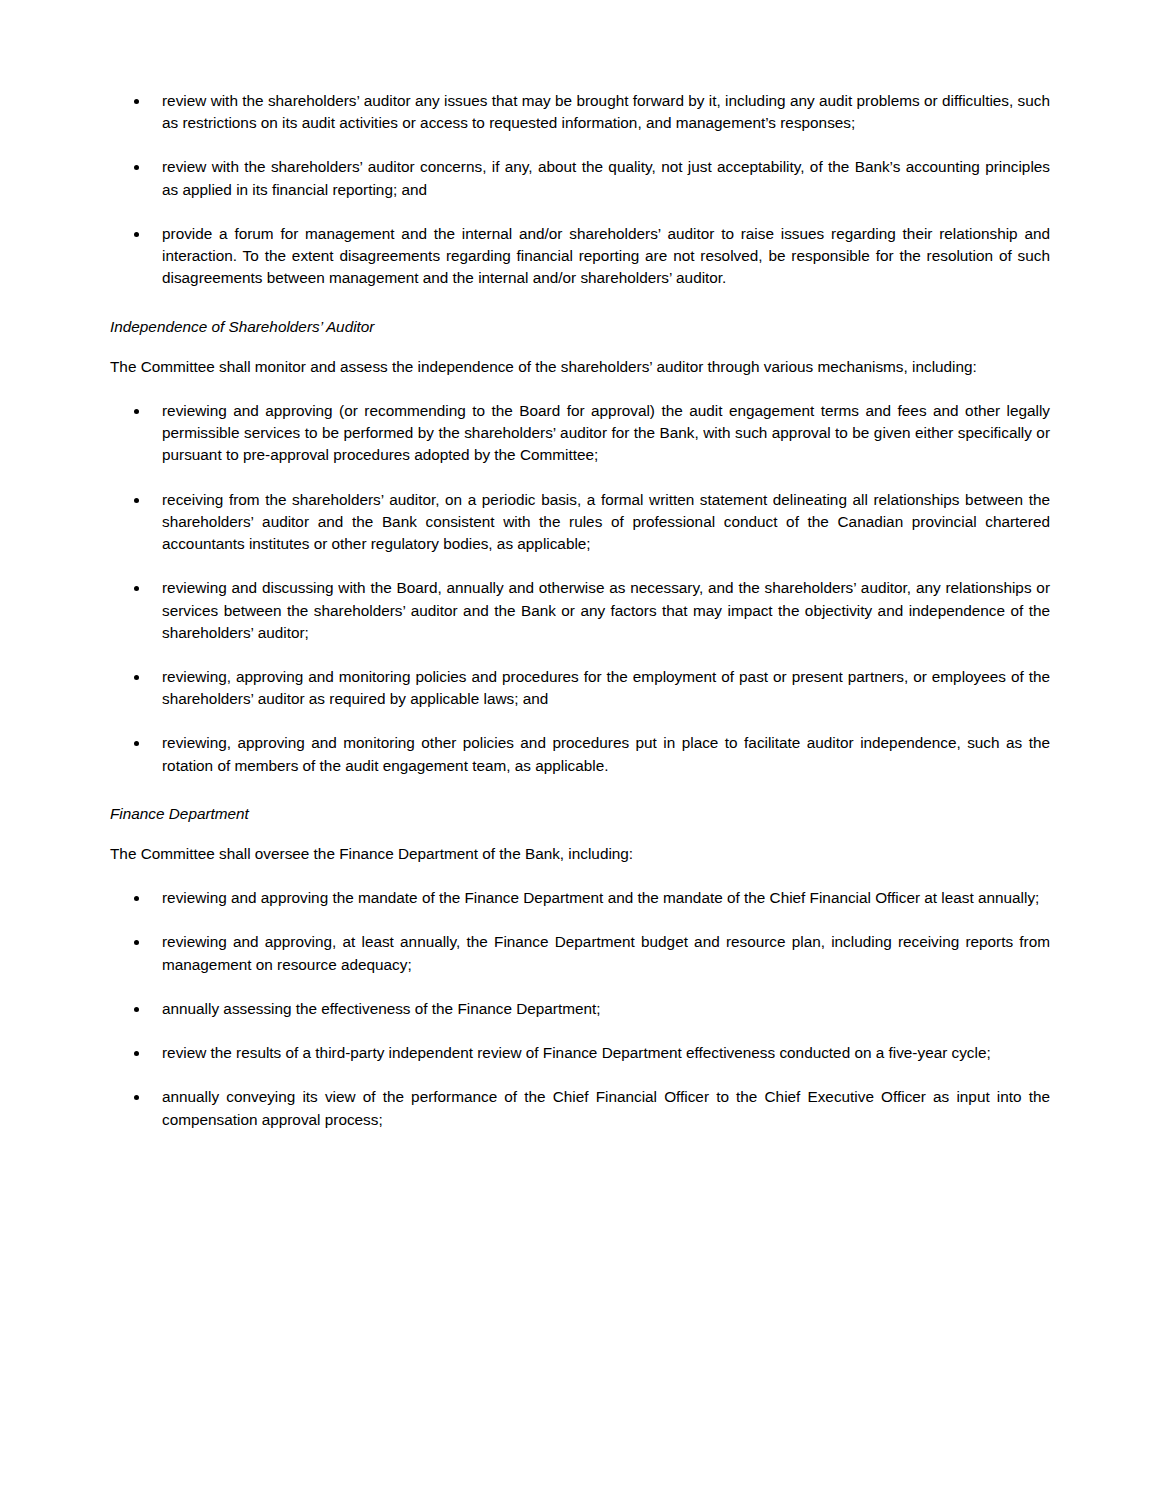review with the shareholders’ auditor any issues that may be brought forward by it, including any audit problems or difficulties, such as restrictions on its audit activities or access to requested information, and management’s responses;
review with the shareholders’ auditor concerns, if any, about the quality, not just acceptability, of the Bank’s accounting principles as applied in its financial reporting; and
provide a forum for management and the internal and/or shareholders’ auditor to raise issues regarding their relationship and interaction. To the extent disagreements regarding financial reporting are not resolved, be responsible for the resolution of such disagreements between management and the internal and/or shareholders’ auditor.
Independence of Shareholders’ Auditor
The Committee shall monitor and assess the independence of the shareholders’ auditor through various mechanisms, including:
reviewing and approving (or recommending to the Board for approval) the audit engagement terms and fees and other legally permissible services to be performed by the shareholders’ auditor for the Bank, with such approval to be given either specifically or pursuant to pre-approval procedures adopted by the Committee;
receiving from the shareholders’ auditor, on a periodic basis, a formal written statement delineating all relationships between the shareholders’ auditor and the Bank consistent with the rules of professional conduct of the Canadian provincial chartered accountants institutes or other regulatory bodies, as applicable;
reviewing and discussing with the Board, annually and otherwise as necessary, and the shareholders’ auditor, any relationships or services between the shareholders’ auditor and the Bank or any factors that may impact the objectivity and independence of the shareholders’ auditor;
reviewing, approving and monitoring policies and procedures for the employment of past or present partners, or employees of the shareholders’ auditor as required by applicable laws; and
reviewing, approving and monitoring other policies and procedures put in place to facilitate auditor independence, such as the rotation of members of the audit engagement team, as applicable.
Finance Department
The Committee shall oversee the Finance Department of the Bank, including:
reviewing and approving the mandate of the Finance Department and the mandate of the Chief Financial Officer at least annually;
reviewing and approving, at least annually, the Finance Department budget and resource plan, including receiving reports from management on resource adequacy;
annually assessing the effectiveness of the Finance Department;
review the results of a third-party independent review of Finance Department effectiveness conducted on a five-year cycle;
annually conveying its view of the performance of the Chief Financial Officer to the Chief Executive Officer as input into the compensation approval process;